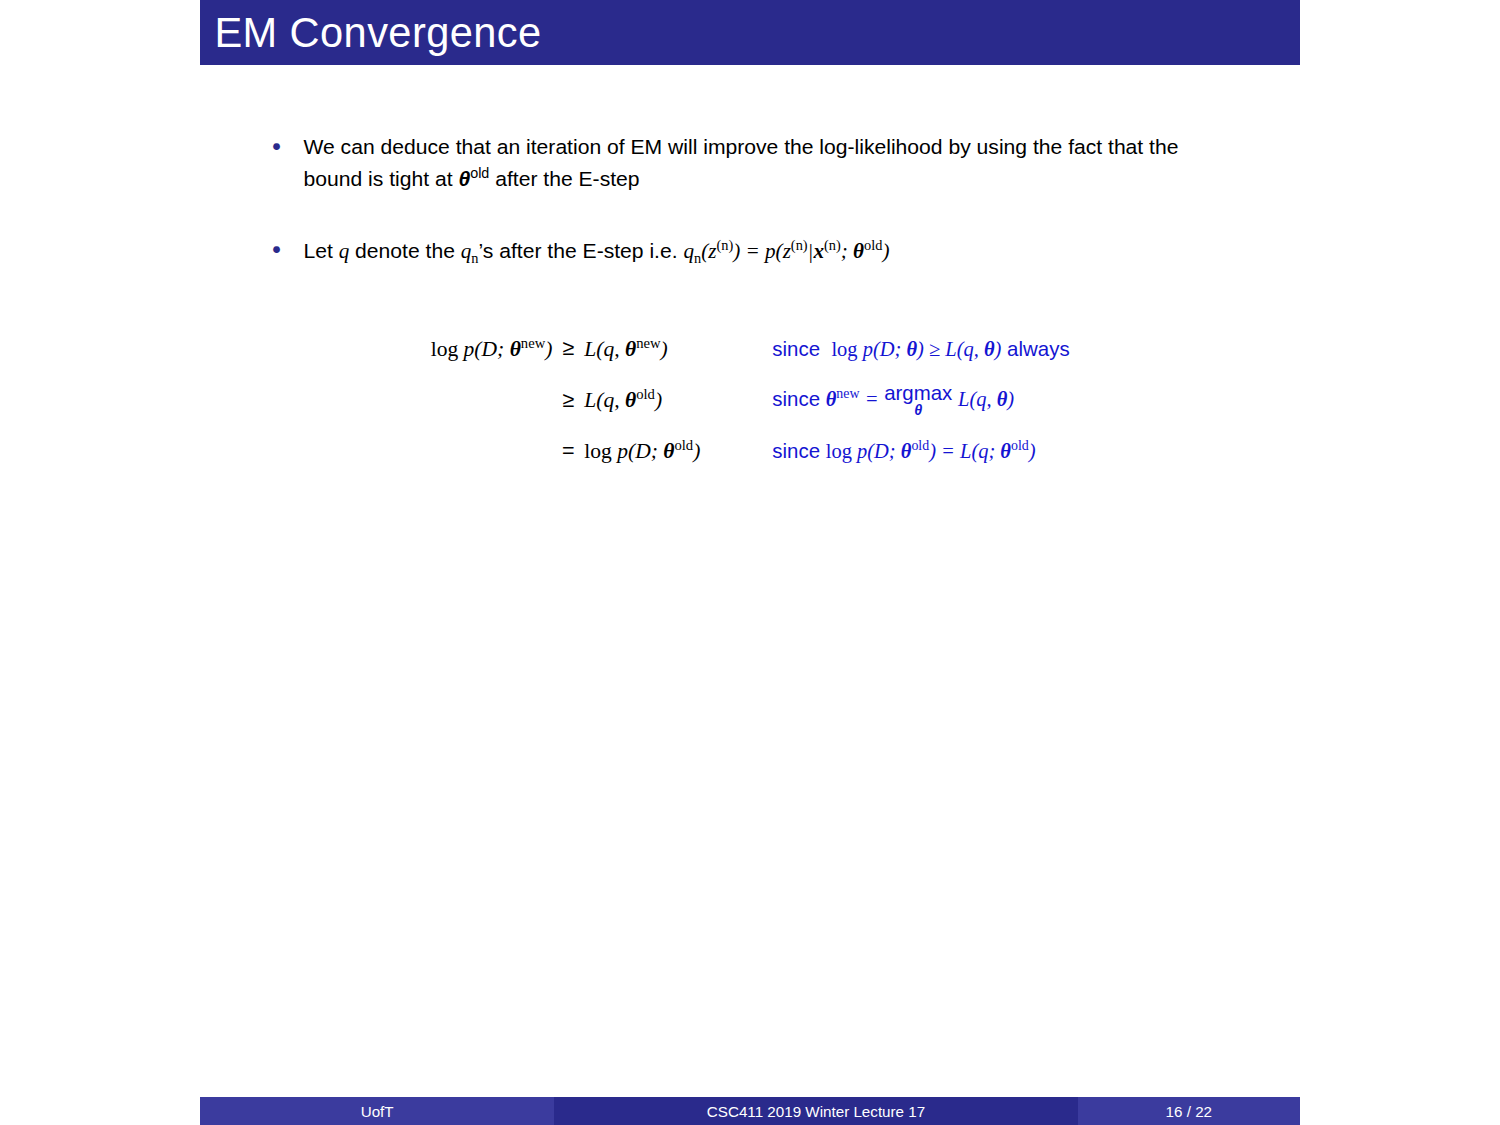EM Convergence
We can deduce that an iteration of EM will improve the log-likelihood by using the fact that the bound is tight at θold after the E-step
Let q denote the qn’s after the E-step i.e. qn(z(n)) = p(z(n)|x(n); θold)
| log p( D ; θ new ) | ≥ | L (q, θ new ) | since log p( D ; θ ) ≥ L (q, θ ) always |
| | ≥ | L (q, θ old ) | since θ new = argmax θ L (q, θ ) |
| | = | log p( D ; θ old ) | since log p( D ; θ old ) = L (q; θ old ) |
UofT
CSC411 2019 Winter Lecture 17
16 / 22